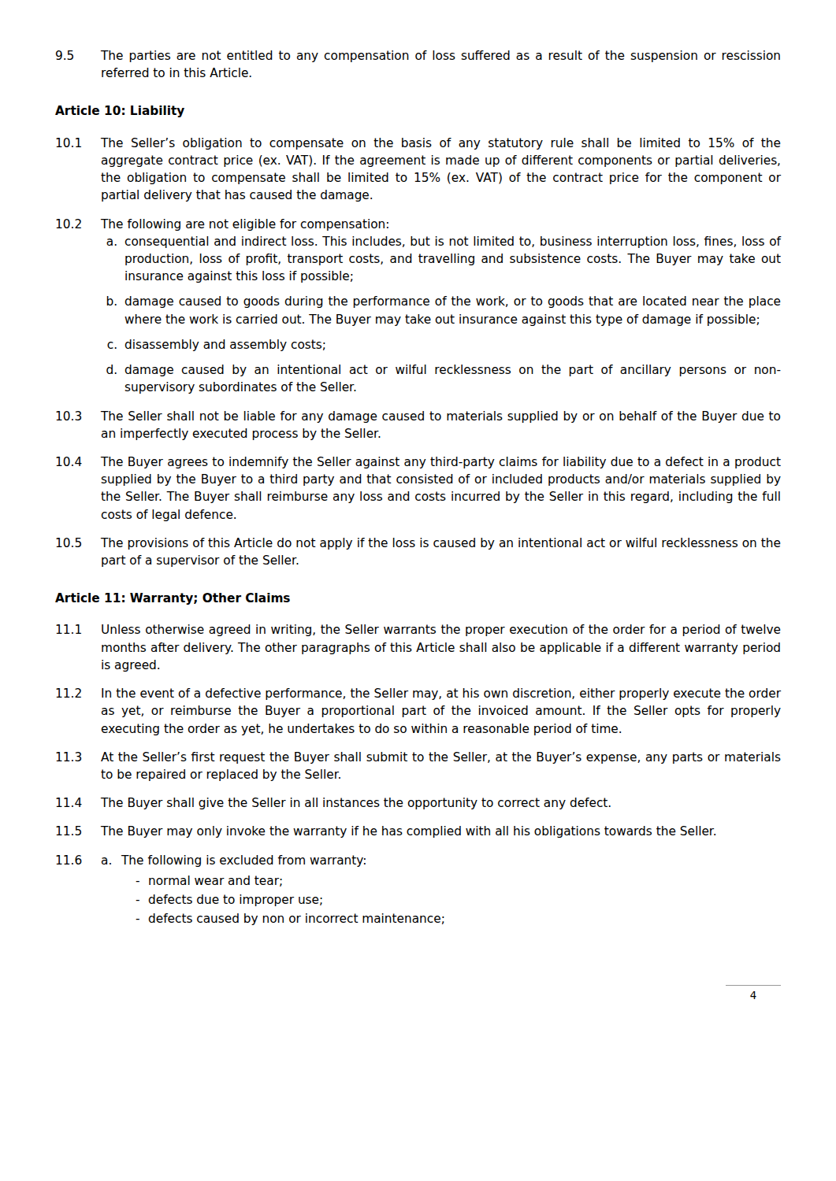9.5
The parties are not entitled to any compensation of loss suffered as a result of the suspension or rescission referred to in this Article.
Article 10: Liability
10.1
The Seller’s obligation to compensate on the basis of any statutory rule shall be limited to 15% of the aggregate contract price (ex. VAT). If the agreement is made up of different components or partial deliveries, the obligation to compensate shall be limited to 15% (ex. VAT) of the contract price for the component or partial delivery that has caused the damage.
10.2
The following are not eligible for compensation:
consequential and indirect loss. This includes, but is not limited to, business interruption loss, fines, loss of production, loss of profit, transport costs, and travelling and subsistence costs. The Buyer may take out insurance against this loss if possible;
damage caused to goods during the performance of the work, or to goods that are located near the place where the work is carried out. The Buyer may take out insurance against this type of damage if possible;
disassembly and assembly costs;
damage caused by an intentional act or wilful recklessness on the part of ancillary persons or non-supervisory subordinates of the Seller.
10.3
The Seller shall not be liable for any damage caused to materials supplied by or on behalf of the Buyer due to an imperfectly executed process by the Seller.
10.4
The Buyer agrees to indemnify the Seller against any third-party claims for liability due to a defect in a product supplied by the Buyer to a third party and that consisted of or included products and/or materials supplied by the Seller. The Buyer shall reimburse any loss and costs incurred by the Seller in this regard, including the full costs of legal defence.
10.5
The provisions of this Article do not apply if the loss is caused by an intentional act or wilful recklessness on the part of a supervisor of the Seller.
Article 11: Warranty; Other Claims
11.1
Unless otherwise agreed in writing, the Seller warrants the proper execution of the order for a period of twelve months after delivery. The other paragraphs of this Article shall also be applicable if a different warranty period is agreed.
11.2
In the event of a defective performance, the Seller may, at his own discretion, either properly execute the order as yet, or reimburse the Buyer a proportional part of the invoiced amount. If the Seller opts for properly executing the order as yet, he undertakes to do so within a reasonable period of time.
11.3
At the Seller’s first request the Buyer shall submit to the Seller, at the Buyer’s expense, any parts or materials to be repaired or replaced by the Seller.
11.4
The Buyer shall give the Seller in all instances the opportunity to correct any defect.
11.5
The Buyer may only invoke the warranty if he has complied with all his obligations towards the Seller.
11.6
a.
The following is excluded from warranty:
normal wear and tear;
defects due to improper use;
defects caused by non or incorrect maintenance;
4